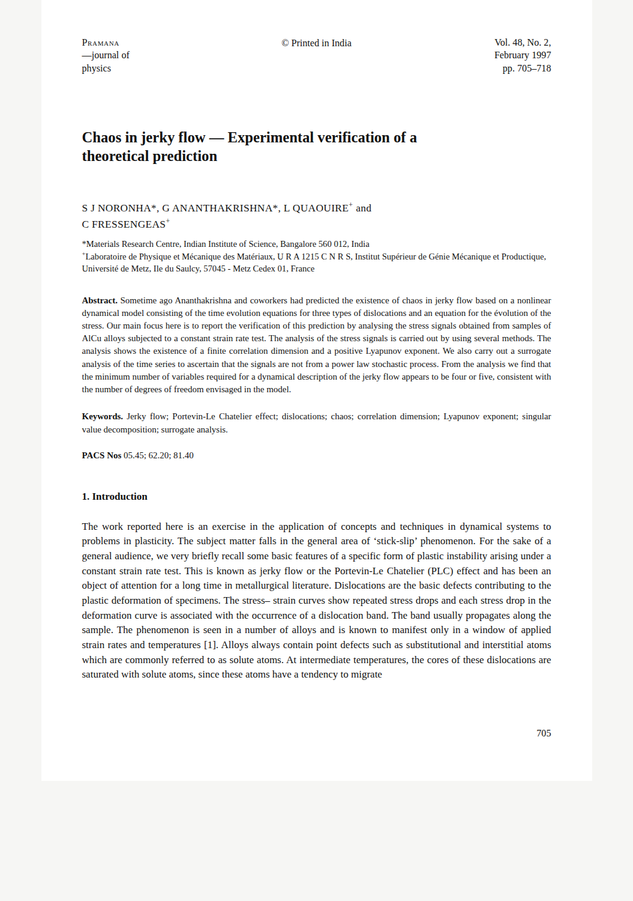Pramana
—journal of
physics
© Printed in India
Vol. 48, No. 2,
February 1997
pp. 705–718
Chaos in jerky flow — Experimental verification of a
theoretical prediction
S J NORONHA*, G ANANTHAKRISHNA*, L QUAOUIRE+ and
C FRESSENGEAS+
*Materials Research Centre, Indian Institute of Science, Bangalore 560 012, India
+Laboratoire de Physique et Mécanique des Matériaux, U R A 1215 C N R S, Institut Supérieur de Génie Mécanique et Productique, Université de Metz, Ile du Saulcy, 57045 - Metz Cedex 01, France
Abstract. Sometime ago Ananthakrishna and coworkers had predicted the existence of chaos in jerky flow based on a nonlinear dynamical model consisting of the time evolution equations for three types of dislocations and an equation for the évolution of the stress. Our main focus here is to report the verification of this prediction by analysing the stress signals obtained from samples of AlCu alloys subjected to a constant strain rate test. The analysis of the stress signals is carried out by using several methods. The analysis shows the existence of a finite correlation dimension and a positive Lyapunov exponent. We also carry out a surrogate analysis of the time series to ascertain that the signals are not from a power law stochastic process. From the analysis we find that the minimum number of variables required for a dynamical description of the jerky flow appears to be four or five, consistent with the number of degrees of freedom envisaged in the model.
Keywords. Jerky flow; Portevin-Le Chatelier effect; dislocations; chaos; correlation dimension; Lyapunov exponent; singular value decomposition; surrogate analysis.
PACS Nos 05.45; 62.20; 81.40
1. Introduction
The work reported here is an exercise in the application of concepts and techniques in dynamical systems to problems in plasticity. The subject matter falls in the general area of ‘stick-slip’ phenomenon. For the sake of a general audience, we very briefly recall some basic features of a specific form of plastic instability arising under a constant strain rate test. This is known as jerky flow or the Portevin-Le Chatelier (PLC) effect and has been an object of attention for a long time in metallurgical literature. Dislocations are the basic defects contributing to the plastic deformation of specimens. The stress– strain curves show repeated stress drops and each stress drop in the deformation curve is associated with the occurrence of a dislocation band. The band usually propagates along the sample. The phenomenon is seen in a number of alloys and is known to manifest only in a window of applied strain rates and temperatures [1]. Alloys always contain point defects such as substitutional and interstitial atoms which are commonly referred to as solute atoms. At intermediate temperatures, the cores of these dislocations are saturated with solute atoms, since these atoms have a tendency to migrate
705